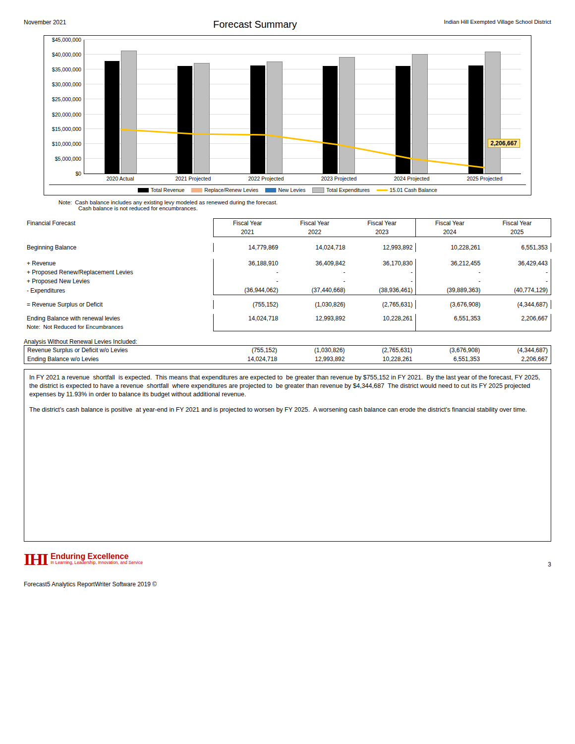November 2021
Forecast Summary
Indian Hill Exempted Village School District
$45,000,000
$40,000,000
$35,000,000
$30,000,000
$25,000,000
$20,000,000
$15,000,000
$10,000,000
$5,000,000
$0
2,206,667
2020 Actual 2021 Projected 2022 Projected 2023 Projected 2024 Projected 2025 Projected
Total Revenue
Replace/Renew Levies
New Levies
Total Expenditures
15.01 Cash Balance
Note: Cash balance includes any existing levy modeled as renewed during the forecast.
Cash balance is not reduced for encumbrances.
| Financial Forecast | Fiscal Year | Fiscal Year | Fiscal Year | Fiscal Year | Fiscal Year |
| | 2021 | 2022 | 2023 | 2024 | 2025 |
| Beginning Balance | 14,779,869 | 14,024,718 | 12,993,892 | 10,228,261 | 6,551,353 |
| + Revenue | 36,188,910 | 36,409,842 | 36,170,830 | 36,212,455 | 36,429,443 |
| + Proposed Renew/Replacement Levies | - | - | - | - | - |
| + Proposed New Levies | - | - | - | - | - |
| - Expenditures | (36,944,062) | (37,440,668) | (38,936,461) | (39,889,363) | (40,774,129) |
| = Revenue Surplus or Deficit | (755,152) | (1,030,826) | (2,765,631) | (3,676,908) | (4,344,687) |
| Ending Balance with renewal levies | 14,024,718 | 12,993,892 | 10,228,261 | 6,551,353 | 2,206,667 |
| Note: Not Reduced for Encumbrances | | | | | |
Analysis Without Renewal Levies Included:
| Revenue Surplus or Deficit w/o Levies | (755,152) | (1,030,826) | (2,765,631) | (3,676,908) | (4,344,687) |
| Ending Balance w/o Levies | 14,024,718 | 12,993,892 | 10,228,261 | 6,551,353 | 2,206,667 |
In FY 2021 a revenue shortfall is expected. This means that expenditures are expected to be greater than revenue by $755,152 in FY 2021. By the last year of the forecast, FY 2025, the district is expected to have a revenue shortfall where expenditures are projected to be greater than revenue by $4,344,687 The district would need to cut its FY 2025 projected expenses by 11.93% in order to balance its budget without additional revenue.
The district's cash balance is positive at year-end in FY 2021 and is projected to worsen by FY 2025. A worsening cash balance can erode the district's financial stability over time.
IHI
Enduring Excellence
In Learning, Leadership, Innovation, and Service
3
Forecast5 Analytics ReportWriter Software 2019 ©